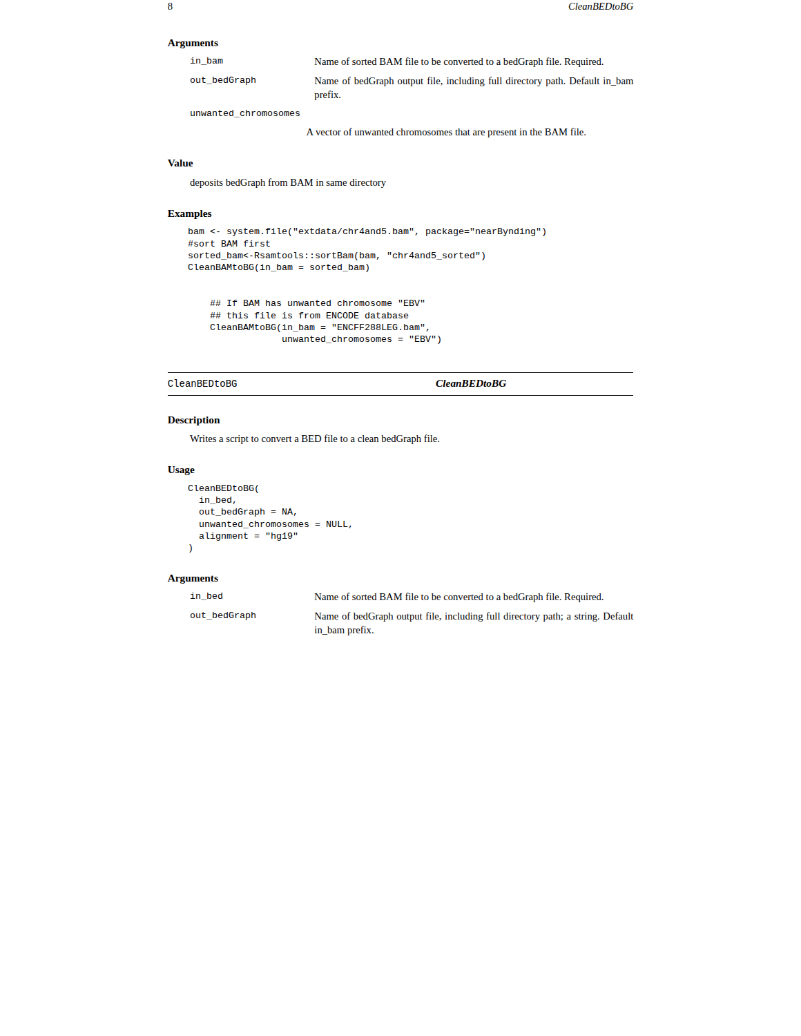8 CleanBEDtoBG
Arguments
in_bam
Name of sorted BAM file to be converted to a bedGraph file. Required.
out_bedGraph
Name of bedGraph output file, including full directory path. Default in_bam prefix.
unwanted_chromosomes
A vector of unwanted chromosomes that are present in the BAM file.
Value
deposits bedGraph from BAM in same directory
Examples
bam <- system.file("extdata/chr4and5.bam", package="nearBynding")
#sort BAM first
sorted_bam<-Rsamtools::sortBam(bam, "chr4and5_sorted")
CleanBAMtoBG(in_bam = sorted_bam)


    ## If BAM has unwanted chromosome "EBV"
    ## this file is from ENCODE database
    CleanBAMtoBG(in_bam = "ENCFF288LEG.bam",
                 unwanted_chromosomes = "EBV")
CleanBEDtoBG CleanBEDtoBG
Description
Writes a script to convert a BED file to a clean bedGraph file.
Usage
CleanBEDtoBG(
  in_bed,
  out_bedGraph = NA,
  unwanted_chromosomes = NULL,
  alignment = "hg19"
)
Arguments
in_bed
Name of sorted BAM file to be converted to a bedGraph file. Required.
out_bedGraph
Name of bedGraph output file, including full directory path; a string. Default in_bam prefix.